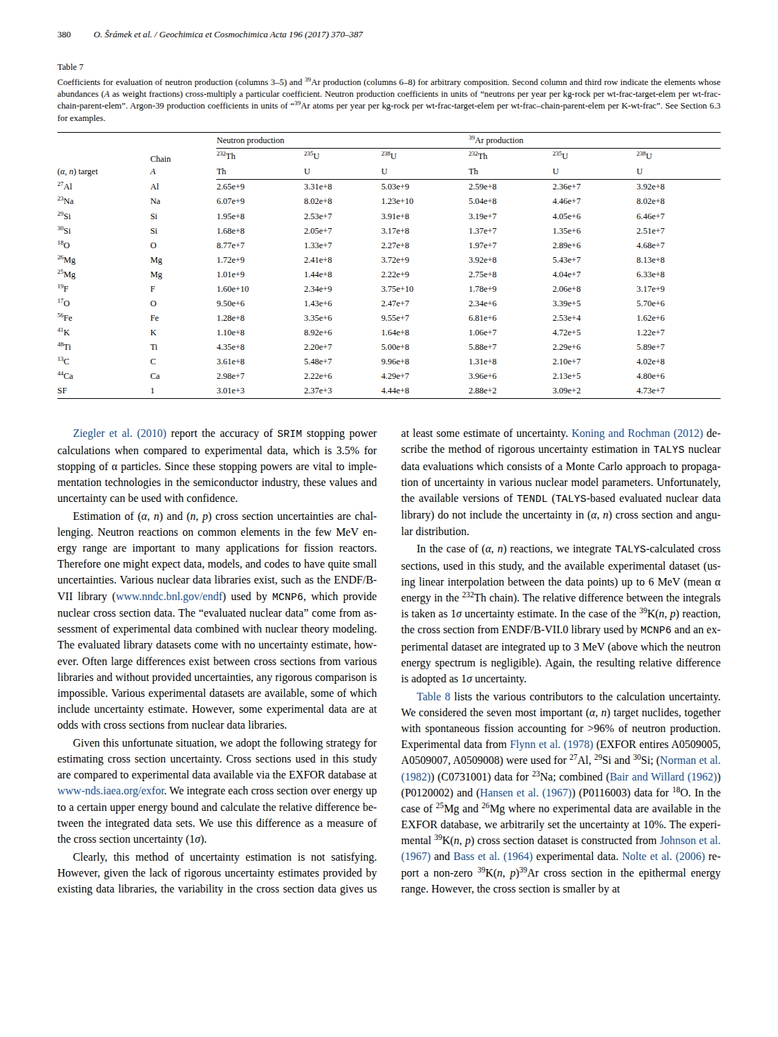380 O. Šrámek et al. / Geochimica et Cosmochimica Acta 196 (2017) 370–387
Table 7
Coefficients for evaluation of neutron production (columns 3–5) and 39Ar production (columns 6–8) for arbitrary composition. Second column and third row indicate the elements whose abundances (A as weight fractions) cross-multiply a particular coefficient. Neutron production coefficients in units of “neutrons per year per kg-rock per wt-frac-target-elem per wt-frac-chain-parent-elem”. Argon-39 production coefficients in units of “39Ar atoms per year per kg-rock per wt-frac-target-elem per wt-frac–chain-parent-elem per K-wt-frac”. See Section 6.3 for examples.
| ( α , n ) target | Chain A | Neutron production | 39 Ar production |
| --- | --- | --- | --- |
| 232 Th | 235 U | 238 U | 232 Th | 235 U | 238 U |
| Th | U | U | Th | U | U |
| 27 Al | Al | 2.65e+9 | 3.31e+8 | 5.03e+9 | 2.59e+8 | 2.36e+7 | 3.92e+8 |
| 23 Na | Na | 6.07e+9 | 8.02e+8 | 1.23e+10 | 5.04e+8 | 4.46e+7 | 8.02e+8 |
| 29 Si | Si | 1.95e+8 | 2.53e+7 | 3.91e+8 | 3.19e+7 | 4.05e+6 | 6.46e+7 |
| 30 Si | Si | 1.68e+8 | 2.05e+7 | 3.17e+8 | 1.37e+7 | 1.35e+6 | 2.51e+7 |
| 18 O | O | 8.77e+7 | 1.33e+7 | 2.27e+8 | 1.97e+7 | 2.89e+6 | 4.68e+7 |
| 26 Mg | Mg | 1.72e+9 | 2.41e+8 | 3.72e+9 | 3.92e+8 | 5.43e+7 | 8.13e+8 |
| 25 Mg | Mg | 1.01e+9 | 1.44e+8 | 2.22e+9 | 2.75e+8 | 4.04e+7 | 6.33e+8 |
| 19 F | F | 1.60e+10 | 2.34e+9 | 3.75e+10 | 1.78e+9 | 2.06e+8 | 3.17e+9 |
| 17 O | O | 9.50e+6 | 1.43e+6 | 2.47e+7 | 2.34e+6 | 3.39e+5 | 5.70e+6 |
| 56 Fe | Fe | 1.28e+8 | 3.35e+6 | 9.55e+7 | 6.81e+6 | 2.53e+4 | 1.62e+6 |
| 41 K | K | 1.10e+8 | 8.92e+6 | 1.64e+8 | 1.06e+7 | 4.72e+5 | 1.22e+7 |
| 48 Ti | Ti | 4.35e+8 | 2.20e+7 | 5.00e+8 | 5.88e+7 | 2.29e+6 | 5.89e+7 |
| 13 C | C | 3.61e+8 | 5.48e+7 | 9.96e+8 | 1.31e+8 | 2.10e+7 | 4.02e+8 |
| 44 Ca | Ca | 2.98e+7 | 2.22e+6 | 4.29e+7 | 3.96e+6 | 2.13e+5 | 4.80e+6 |
| SF | 1 | 3.01e+3 | 2.37e+3 | 4.44e+8 | 2.88e+2 | 3.09e+2 | 4.73e+7 |
Ziegler et al. (2010) report the accuracy of SRIM stopping power calculations when compared to experimental data, which is 3.5% for stopping of α particles. Since these stopping powers are vital to implementation technologies in the semiconductor industry, these values and uncertainty can be used with confidence.
Estimation of (α, n) and (n, p) cross section uncertainties are challenging. Neutron reactions on common elements in the few MeV energy range are important to many applications for fission reactors. Therefore one might expect data, models, and codes to have quite small uncertainties. Various nuclear data libraries exist, such as the ENDF/B-VII library (www.nndc.bnl.gov/endf) used by MCNP6, which provide nuclear cross section data. The “evaluated nuclear data” come from assessment of experimental data combined with nuclear theory modeling. The evaluated library datasets come with no uncertainty estimate, however. Often large differences exist between cross sections from various libraries and without provided uncertainties, any rigorous comparison is impossible. Various experimental datasets are available, some of which include uncertainty estimate. However, some experimental data are at odds with cross sections from nuclear data libraries.
Given this unfortunate situation, we adopt the following strategy for estimating cross section uncertainty. Cross sections used in this study are compared to experimental data available via the EXFOR database at www-nds.iaea.org/exfor. We integrate each cross section over energy up to a certain upper energy bound and calculate the relative difference between the integrated data sets. We use this difference as a measure of the cross section uncertainty (1σ).
Clearly, this method of uncertainty estimation is not satisfying. However, given the lack of rigorous uncertainty estimates provided by existing data libraries, the variability in the cross section data gives us at least some estimate of uncertainty. Koning and Rochman (2012) describe the method of rigorous uncertainty estimation in TALYS nuclear data evaluations which consists of a Monte Carlo approach to propagation of uncertainty in various nuclear model parameters. Unfortunately, the available versions of TENDL (TALYS-based evaluated nuclear data library) do not include the uncertainty in (α, n) cross section and angular distribution.
In the case of (α, n) reactions, we integrate TALYS-calculated cross sections, used in this study, and the available experimental dataset (using linear interpolation between the data points) up to 6 MeV (mean α energy in the 232Th chain). The relative difference between the integrals is taken as 1σ uncertainty estimate. In the case of the 39K(n, p) reaction, the cross section from ENDF/B-VII.0 library used by MCNP6 and an experimental dataset are integrated up to 3 MeV (above which the neutron energy spectrum is negligible). Again, the resulting relative difference is adopted as 1σ uncertainty.
Table 8 lists the various contributors to the calculation uncertainty. We considered the seven most important (α, n) target nuclides, together with spontaneous fission accounting for >96% of neutron production. Experimental data from Flynn et al. (1978) (EXFOR entires A0509005, A0509007, A0509008) were used for 27Al, 29Si and 30Si; (Norman et al. (1982)) (C0731001) data for 23Na; combined (Bair and Willard (1962)) (P0120002) and (Hansen et al. (1967)) (P0116003) data for 18O. In the case of 25Mg and 26Mg where no experimental data are available in the EXFOR database, we arbitrarily set the uncertainty at 10%. The experimental 39K(n, p) cross section dataset is constructed from Johnson et al. (1967) and Bass et al. (1964) experimental data. Nolte et al. (2006) report a non-zero 39K(n, p)39Ar cross section in the epithermal energy range. However, the cross section is smaller by at